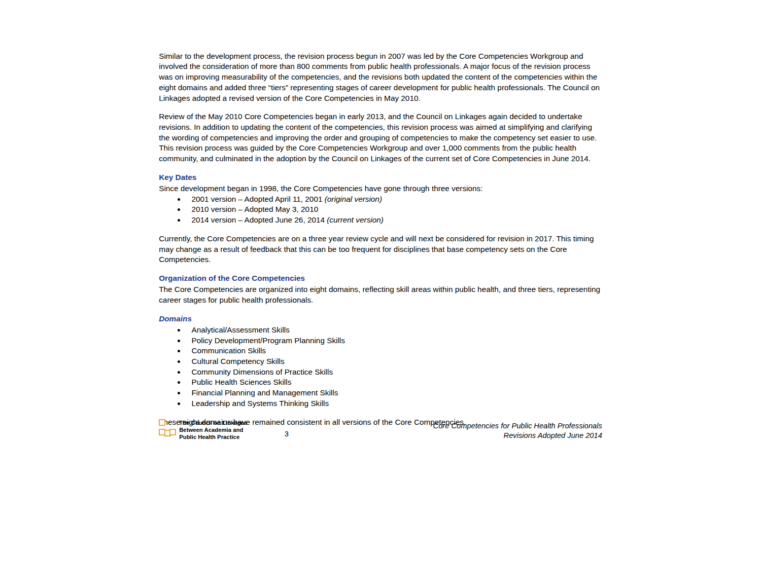Similar to the development process, the revision process begun in 2007 was led by the Core Competencies Workgroup and involved the consideration of more than 800 comments from public health professionals. A major focus of the revision process was on improving measurability of the competencies, and the revisions both updated the content of the competencies within the eight domains and added three “tiers” representing stages of career development for public health professionals. The Council on Linkages adopted a revised version of the Core Competencies in May 2010.
Review of the May 2010 Core Competencies began in early 2013, and the Council on Linkages again decided to undertake revisions. In addition to updating the content of the competencies, this revision process was aimed at simplifying and clarifying the wording of competencies and improving the order and grouping of competencies to make the competency set easier to use. This revision process was guided by the Core Competencies Workgroup and over 1,000 comments from the public health community, and culminated in the adoption by the Council on Linkages of the current set of Core Competencies in June 2014.
Key Dates
Since development began in 1998, the Core Competencies have gone through three versions:
2001 version – Adopted April 11, 2001 (original version)
2010 version – Adopted May 3, 2010
2014 version – Adopted June 26, 2014 (current version)
Currently, the Core Competencies are on a three year review cycle and will next be considered for revision in 2017. This timing may change as a result of feedback that this can be too frequent for disciplines that base competency sets on the Core Competencies.
Organization of the Core Competencies
The Core Competencies are organized into eight domains, reflecting skill areas within public health, and three tiers, representing career stages for public health professionals.
Domains
Analytical/Assessment Skills
Policy Development/Program Planning Skills
Communication Skills
Cultural Competency Skills
Community Dimensions of Practice Skills
Public Health Sciences Skills
Financial Planning and Management Skills
Leadership and Systems Thinking Skills
These eight domains have remained consistent in all versions of the Core Competencies.
The Council on Linkages
Between Academia and
Public Health Practice
3
Core Competencies for Public Health Professionals
Revisions Adopted June 2014